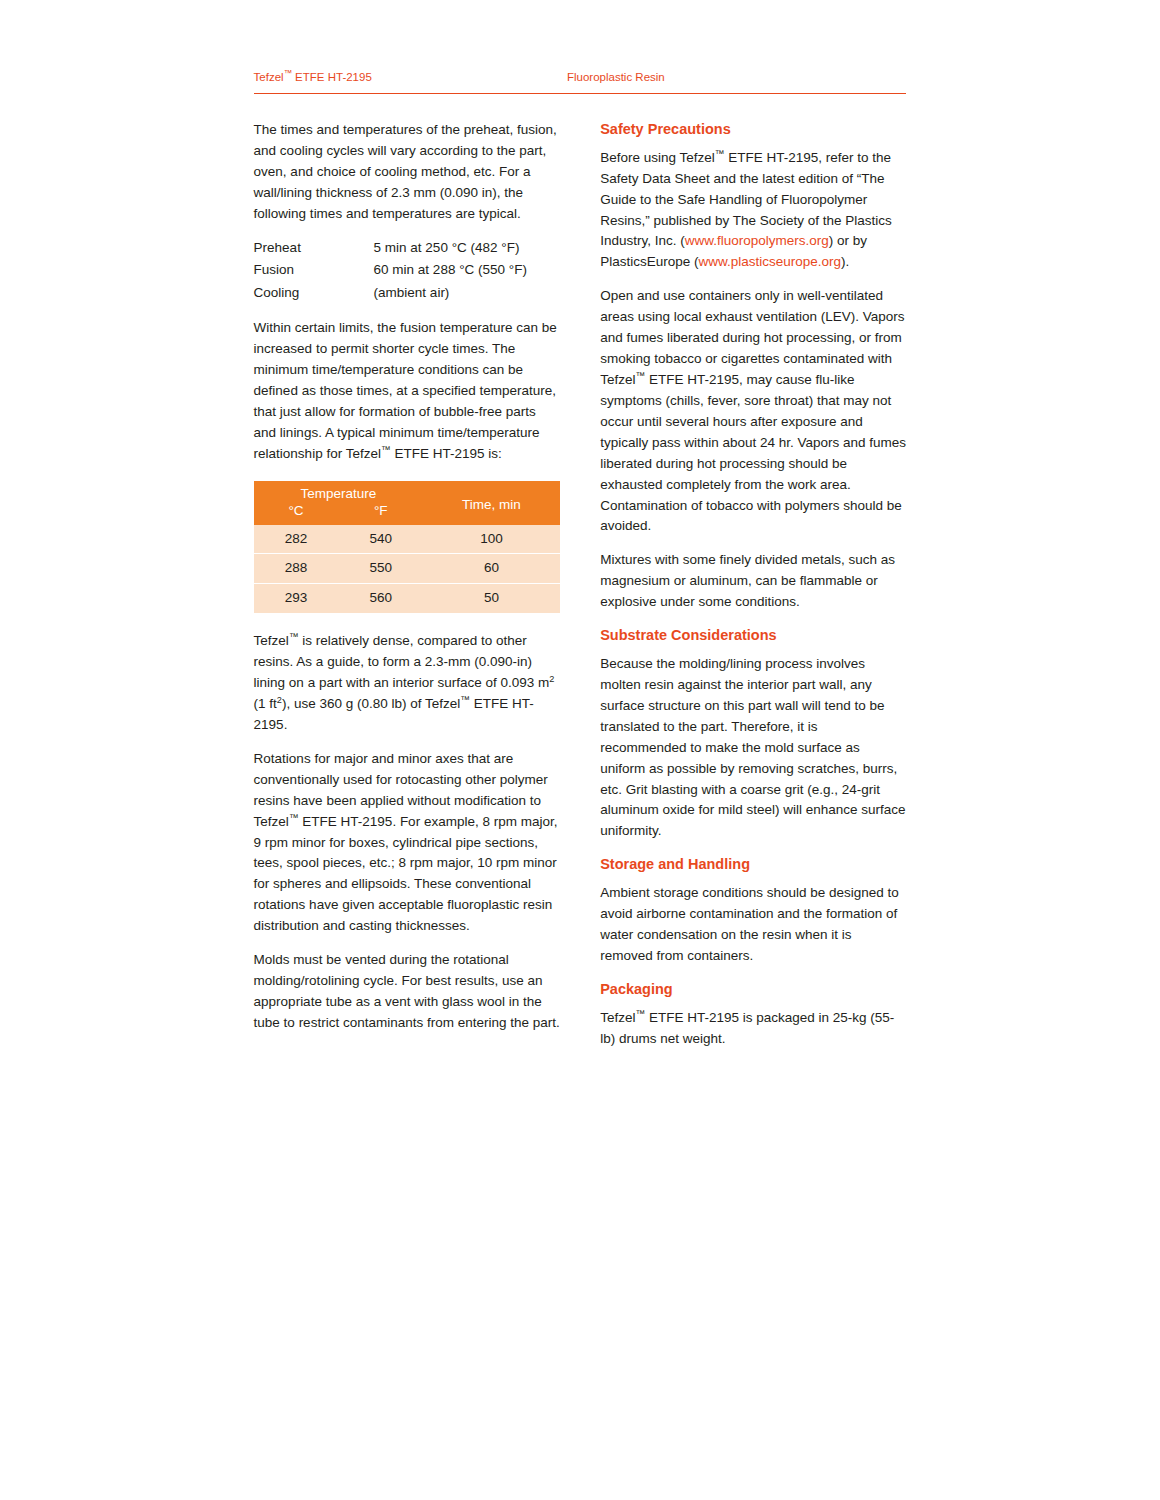Tefzel™ ETFE HT-2195
Fluoroplastic Resin
The times and temperatures of the preheat, fusion, and cooling cycles will vary according to the part, oven, and choice of cooling method, etc. For a wall/lining thickness of 2.3 mm (0.090 in), the following times and temperatures are typical.
Preheat 5 min at 250 °C (482 °F)
Fusion 60 min at 288 °C (550 °F)
Cooling(ambient air)
Within certain limits, the fusion temperature can be increased to permit shorter cycle times. The minimum time/temperature conditions can be defined as those times, at a specified temperature, that just allow for formation of bubble-free parts and linings. A typical minimum time/temperature relationship for Tefzel™ ETFE HT-2195 is:
| Temperature | Time, min |
| --- | --- |
| °C | °F |
| 282 | 540 | 100 |
| 288 | 550 | 60 |
| 293 | 560 | 50 |
Tefzel™ is relatively dense, compared to other resins. As a guide, to form a 2.3-mm (0.090-in) lining on a part with an interior surface of 0.093 m2 (1 ft2), use 360 g (0.80 lb) of Tefzel™ ETFE HT-2195.
Rotations for major and minor axes that are conventionally used for rotocasting other polymer resins have been applied without modification to Tefzel™ ETFE HT-2195. For example, 8 rpm major, 9 rpm minor for boxes, cylindrical pipe sections, tees, spool pieces, etc.; 8 rpm major, 10 rpm minor for spheres and ellipsoids. These conventional rotations have given acceptable fluoroplastic resin distribution and casting thicknesses.
Molds must be vented during the rotational molding/rotolining cycle. For best results, use an appropriate tube as a vent with glass wool in the tube to restrict contaminants from entering the part.
Safety Precautions
Before using Tefzel™ ETFE HT-2195, refer to the Safety Data Sheet and the latest edition of “The Guide to the Safe Handling of Fluoropolymer Resins,” published by The Society of the Plastics Industry, Inc. (www.fluoropolymers.org) or by PlasticsEurope (www.plasticseurope.org).
Open and use containers only in well-ventilated areas using local exhaust ventilation (LEV). Vapors and fumes liberated during hot processing, or from smoking tobacco or cigarettes contaminated with Tefzel™ ETFE HT-2195, may cause flu-like symptoms (chills, fever, sore throat) that may not occur until several hours after exposure and typically pass within about 24 hr. Vapors and fumes liberated during hot processing should be exhausted completely from the work area. Contamination of tobacco with polymers should be avoided.
Mixtures with some finely divided metals, such as magnesium or aluminum, can be flammable or explosive under some conditions.
Substrate Considerations
Because the molding/lining process involves molten resin against the interior part wall, any surface structure on this part wall will tend to be translated to the part. Therefore, it is recommended to make the mold surface as uniform as possible by removing scratches, burrs, etc. Grit blasting with a coarse grit (e.g., 24-grit aluminum oxide for mild steel) will enhance surface uniformity.
Storage and Handling
Ambient storage conditions should be designed to avoid airborne contamination and the formation of water condensation on the resin when it is removed from containers.
Packaging
Tefzel™ ETFE HT-2195 is packaged in 25-kg (55-lb) drums net weight.